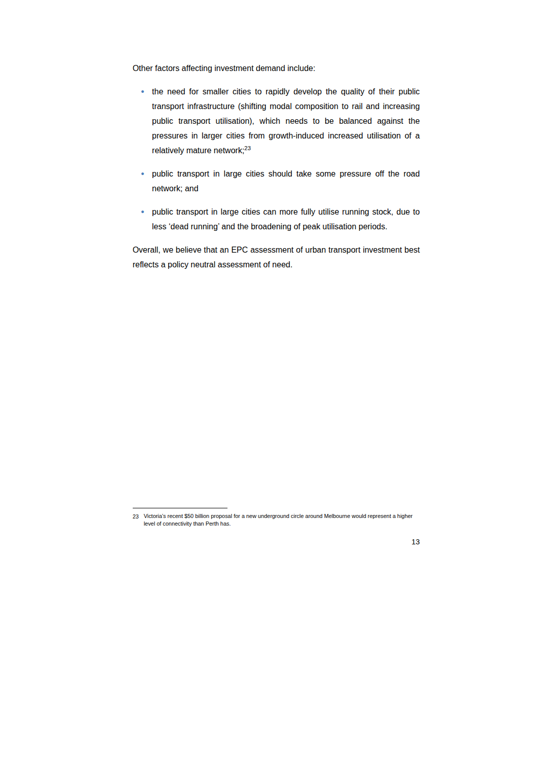Other factors affecting investment demand include:
the need for smaller cities to rapidly develop the quality of their public transport infrastructure (shifting modal composition to rail and increasing public transport utilisation), which needs to be balanced against the pressures in larger cities from growth-induced increased utilisation of a relatively mature network;23
public transport in large cities should take some pressure off the road network; and
public transport in large cities can more fully utilise running stock, due to less ‘dead running’ and the broadening of peak utilisation periods.
Overall, we believe that an EPC assessment of urban transport investment best reflects a policy neutral assessment of need.
23 Victoria’s recent $50 billion proposal for a new underground circle around Melbourne would represent a higher level of connectivity than Perth has.
13